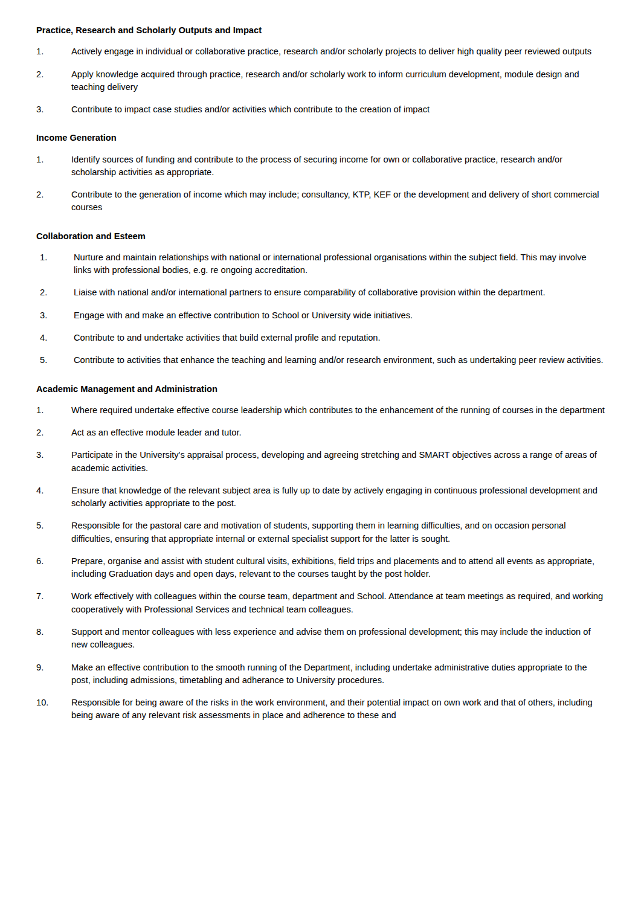Practice, Research and Scholarly Outputs and Impact
Actively engage in individual or collaborative practice, research and/or scholarly projects to deliver high quality peer reviewed outputs
Apply knowledge acquired through practice, research and/or scholarly work to inform curriculum development, module design and teaching delivery
Contribute to impact case studies and/or activities which contribute to the creation of impact
Income Generation
Identify sources of funding and contribute to the process of securing income for own or collaborative practice, research and/or scholarship activities as appropriate.
Contribute to the generation of income which may include; consultancy, KTP, KEF or the development and delivery of short commercial courses
Collaboration and Esteem
Nurture and maintain relationships with national or international professional organisations within the subject field. This may involve links with professional bodies, e.g. re ongoing accreditation.
Liaise with national and/or international partners to ensure comparability of collaborative provision within the department.
Engage with and make an effective contribution to School or University wide initiatives.
Contribute to and undertake activities that build external profile and reputation.
Contribute to activities that enhance the teaching and learning and/or research environment, such as undertaking peer review activities.
Academic Management and Administration
Where required undertake effective course leadership which contributes to the enhancement of the running of courses in the department
Act as an effective module leader and tutor.
Participate in the University's appraisal process, developing and agreeing stretching and SMART objectives across a range of areas of academic activities.
Ensure that knowledge of the relevant subject area is fully up to date by actively engaging in continuous professional development and scholarly activities appropriate to the post.
Responsible for the pastoral care and motivation of students, supporting them in learning difficulties, and on occasion personal difficulties, ensuring that appropriate internal or external specialist support for the latter is sought.
Prepare, organise and assist with student cultural visits, exhibitions, field trips and placements and to attend all events as appropriate, including Graduation days and open days, relevant to the courses taught by the post holder.
Work effectively with colleagues within the course team, department and School. Attendance at team meetings as required, and working cooperatively with Professional Services and technical team colleagues.
Support and mentor colleagues with less experience and advise them on professional development; this may include the induction of new colleagues.
Make an effective contribution to the smooth running of the Department, including undertake administrative duties appropriate to the post, including admissions, timetabling and adherance to University procedures.
Responsible for being aware of the risks in the work environment, and their potential impact on own work and that of others, including being aware of any relevant risk assessments in place and adherence to these and